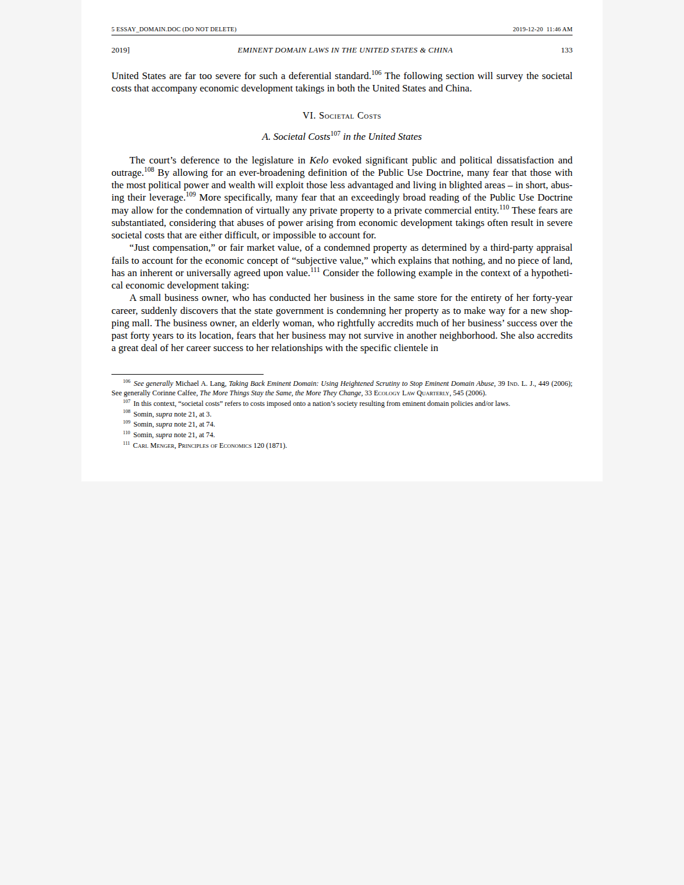5 Essay_Domain.doc (Do Not Delete) 2019-12-20 11:46 AM
2019] Eminent Domain Laws in the United States & China 133
United States are far too severe for such a deferential standard.106 The following section will survey the societal costs that accompany economic development takings in both the United States and China.
VI. Societal Costs
A. Societal Costs107 in the United States
The court’s deference to the legislature in Kelo evoked significant public and political dissatisfaction and outrage.108 By allowing for an ever-broadening definition of the Public Use Doctrine, many fear that those with the most political power and wealth will exploit those less advantaged and living in blighted areas – in short, abusing their leverage.109 More specifically, many fear that an exceedingly broad reading of the Public Use Doctrine may allow for the condemnation of virtually any private property to a private commercial entity.110 These fears are substantiated, considering that abuses of power arising from economic development takings often result in severe societal costs that are either difficult, or impossible to account for.
“Just compensation,” or fair market value, of a condemned property as determined by a third-party appraisal fails to account for the economic concept of “subjective value,” which explains that nothing, and no piece of land, has an inherent or universally agreed upon value.111 Consider the following example in the context of a hypothetical economic development taking:
A small business owner, who has conducted her business in the same store for the entirety of her forty-year career, suddenly discovers that the state government is condemning her property as to make way for a new shopping mall. The business owner, an elderly woman, who rightfully accredits much of her business’ success over the past forty years to its location, fears that her business may not survive in another neighborhood. She also accredits a great deal of her career success to her relationships with the specific clientele in
106 See generally Michael A. Lang, Taking Back Eminent Domain: Using Heightened Scrutiny to Stop Eminent Domain Abuse, 39 Ind. L. J., 449 (2006); See generally Corinne Calfee, The More Things Stay the Same, the More They Change, 33 Ecology Law Quarterly, 545 (2006).
107 In this context, “societal costs” refers to costs imposed onto a nation’s society resulting from eminent domain policies and/or laws.
108 Somin, supra note 21, at 3.
109 Somin, supra note 21, at 74.
110 Somin, supra note 21, at 74.
111 Carl Menger, Principles of Economics 120 (1871).